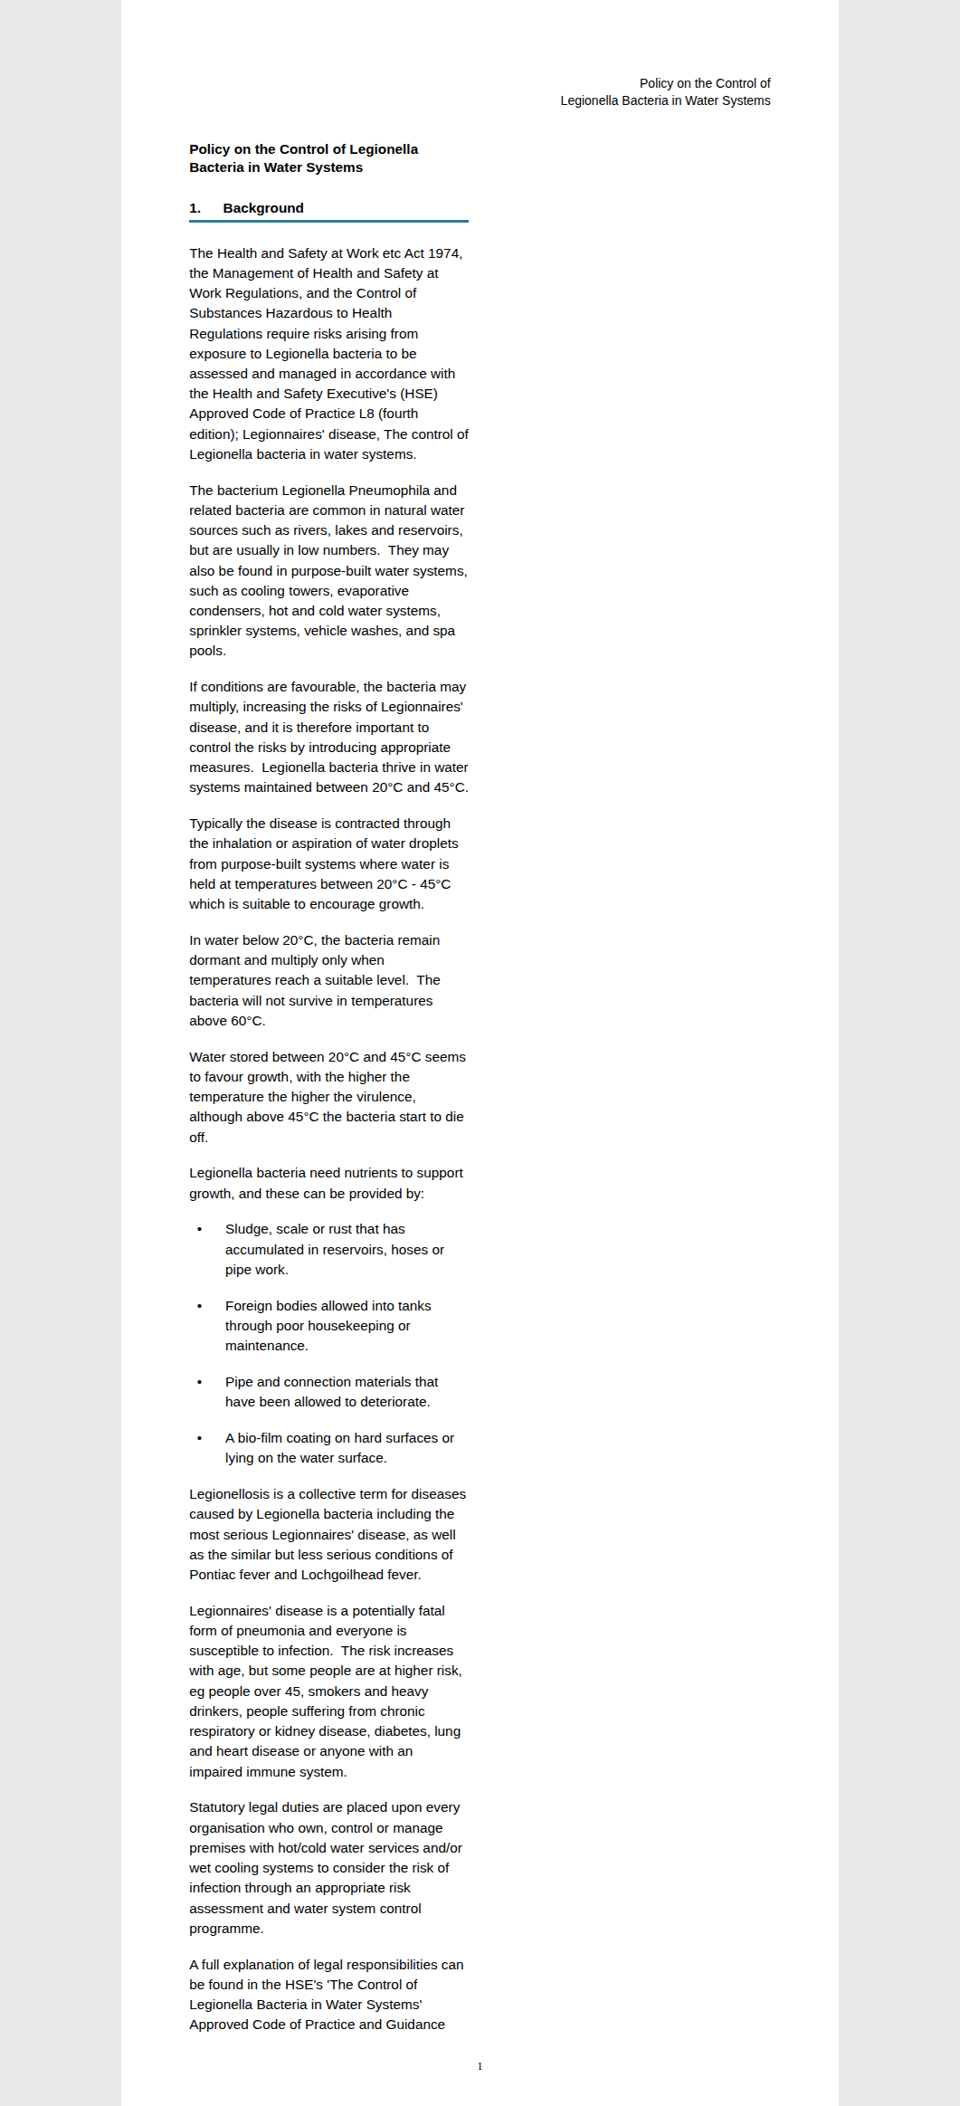Policy on the Control of Legionella Bacteria in Water Systems
Policy on the Control of Legionella Bacteria in Water Systems
1. Background
The Health and Safety at Work etc Act 1974, the Management of Health and Safety at Work Regulations, and the Control of Substances Hazardous to Health Regulations require risks arising from exposure to Legionella bacteria to be assessed and managed in accordance with the Health and Safety Executive's (HSE) Approved Code of Practice L8 (fourth edition); Legionnaires' disease, The control of Legionella bacteria in water systems.
The bacterium Legionella Pneumophila and related bacteria are common in natural water sources such as rivers, lakes and reservoirs, but are usually in low numbers. They may also be found in purpose-built water systems, such as cooling towers, evaporative condensers, hot and cold water systems, sprinkler systems, vehicle washes, and spa pools.
If conditions are favourable, the bacteria may multiply, increasing the risks of Legionnaires' disease, and it is therefore important to control the risks by introducing appropriate measures. Legionella bacteria thrive in water systems maintained between 20°C and 45°C.
Typically the disease is contracted through the inhalation or aspiration of water droplets from purpose-built systems where water is held at temperatures between 20°C - 45°C which is suitable to encourage growth.
In water below 20°C, the bacteria remain dormant and multiply only when temperatures reach a suitable level. The bacteria will not survive in temperatures above 60°C.
Water stored between 20°C and 45°C seems to favour growth, with the higher the temperature the higher the virulence, although above 45°C the bacteria start to die off.
Legionella bacteria need nutrients to support growth, and these can be provided by:
Sludge, scale or rust that has accumulated in reservoirs, hoses or pipe work.
Foreign bodies allowed into tanks through poor housekeeping or maintenance.
Pipe and connection materials that have been allowed to deteriorate.
A bio-film coating on hard surfaces or lying on the water surface.
Legionellosis is a collective term for diseases caused by Legionella bacteria including the most serious Legionnaires' disease, as well as the similar but less serious conditions of Pontiac fever and Lochgoilhead fever.
Legionnaires' disease is a potentially fatal form of pneumonia and everyone is susceptible to infection. The risk increases with age, but some people are at higher risk, eg people over 45, smokers and heavy drinkers, people suffering from chronic respiratory or kidney disease, diabetes, lung and heart disease or anyone with an impaired immune system.
Statutory legal duties are placed upon every organisation who own, control or manage premises with hot/cold water services and/or wet cooling systems to consider the risk of infection through an appropriate risk assessment and water system control programme.
A full explanation of legal responsibilities can be found in the HSE's 'The Control of Legionella Bacteria in Water Systems' Approved Code of Practice and Guidance
1